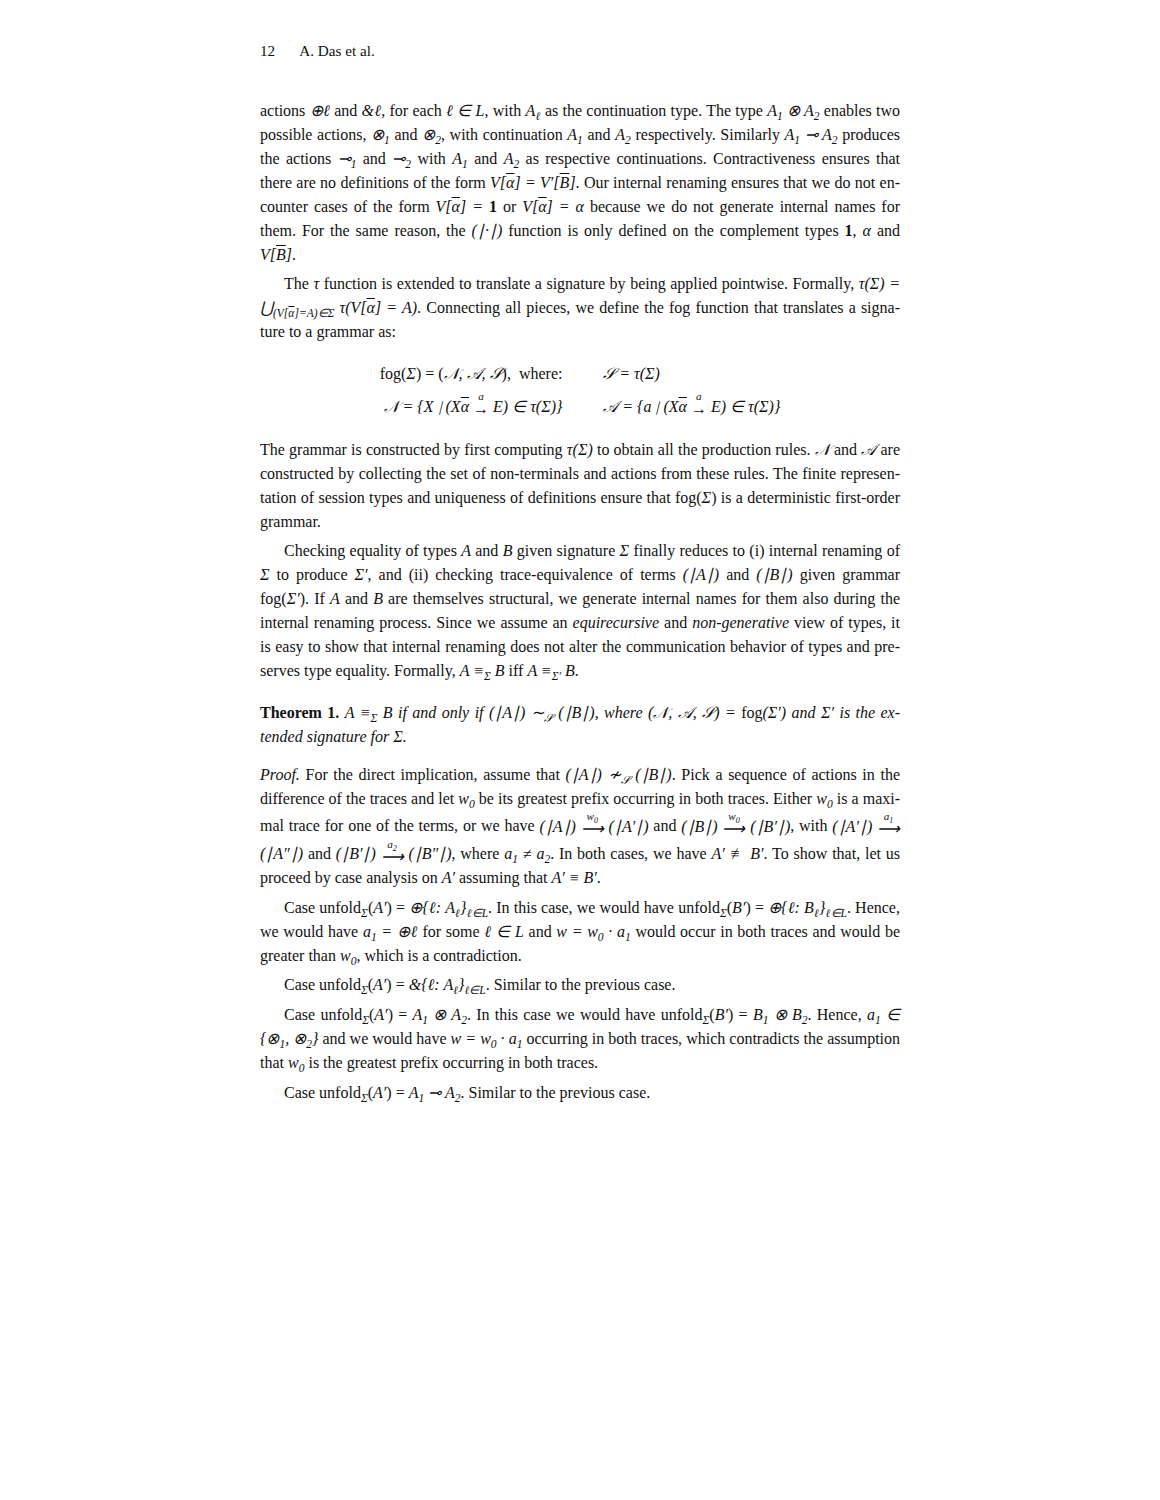12 A. Das et al.
actions ⊕ℓ and &ℓ, for each ℓ ∈ L, with Aℓ as the continuation type. The type A1 ⊗ A2 enables two possible actions, ⊗1 and ⊗2, with continuation A1 and A2 respectively. Similarly A1 ⊸ A2 produces the actions ⊸1 and ⊸2 with A1 and A2 as respective continuations. Contractiveness ensures that there are no definitions of the form V[α] = V′[B]. Our internal renaming ensures that we do not encounter cases of the form V[α] = 1 or V[α] = α because we do not generate internal names for them. For the same reason, the (∣·∣) function is only defined on the complement types 1, α and V[B].
The τ function is extended to translate a signature by being applied pointwise. Formally, τ(Σ) = ⋃(V[α]=A)∈Σ τ(V[α] = A). Connecting all pieces, we define the fog function that translates a signature to a grammar as:
| fog ( Σ ) = ( 𝒩, 𝒜, 𝒮 ), where: | 𝒮 = τ(Σ) |
| 𝒩 = {X ∣ (X α a → E) ∈ τ(Σ)} | 𝒜 = {a ∣ (X α a → E) ∈ τ(Σ)} |
The grammar is constructed by first computing τ(Σ) to obtain all the production rules. 𝒩 and 𝒜 are constructed by collecting the set of non-terminals and actions from these rules. The finite representation of session types and uniqueness of definitions ensure that fog(Σ) is a deterministic first-order grammar.
Checking equality of types A and B given signature Σ finally reduces to (i) internal renaming of Σ to produce Σ′, and (ii) checking trace-equivalence of terms (∣A∣) and (∣B∣) given grammar fog(Σ′). If A and B are themselves structural, we generate internal names for them also during the internal renaming process. Since we assume an equirecursive and non-generative view of types, it is easy to show that internal renaming does not alter the communication behavior of types and preserves type equality. Formally, A ≡Σ B iff A ≡Σ′ B.
Theorem 1. A ≡Σ B if and only if (∣A∣) ∼𝒮 (∣B∣), where (𝒩, 𝒜, 𝒮) = fog(Σ′) and Σ′ is the extended signature for Σ.
Proof. For the direct implication, assume that (∣A∣) ≁𝒮 (∣B∣). Pick a sequence of actions in the difference of the traces and let w0 be its greatest prefix occurring in both traces. Either w0 is a maximal trace for one of the terms, or we have (∣A∣) w0⟶ (∣A′∣) and (∣B∣) w0⟶ (∣B′∣), with (∣A′∣) a1⟶ (∣A″∣) and (∣B′∣) a2⟶ (∣B″∣), where a1 ≠ a2. In both cases, we have A′ ≢ B′. To show that, let us proceed by case analysis on A′ assuming that A′ ≡ B′.
Case unfoldΣ(A′) = ⊕{ℓ: Aℓ}ℓ∈L. In this case, we would have unfoldΣ(B′) = ⊕{ℓ: Bℓ}ℓ∈L. Hence, we would have a1 = ⊕ℓ for some ℓ ∈ L and w = w0 · a1 would occur in both traces and would be greater than w0, which is a contradiction.
Case unfoldΣ(A′) = &{ℓ: Aℓ}ℓ∈L. Similar to the previous case.
Case unfoldΣ(A′) = A1 ⊗ A2. In this case we would have unfoldΣ(B′) = B1 ⊗ B2. Hence, a1 ∈ {⊗1, ⊗2} and we would have w = w0 · a1 occurring in both traces, which contradicts the assumption that w0 is the greatest prefix occurring in both traces.
Case unfoldΣ(A′) = A1 ⊸ A2. Similar to the previous case.